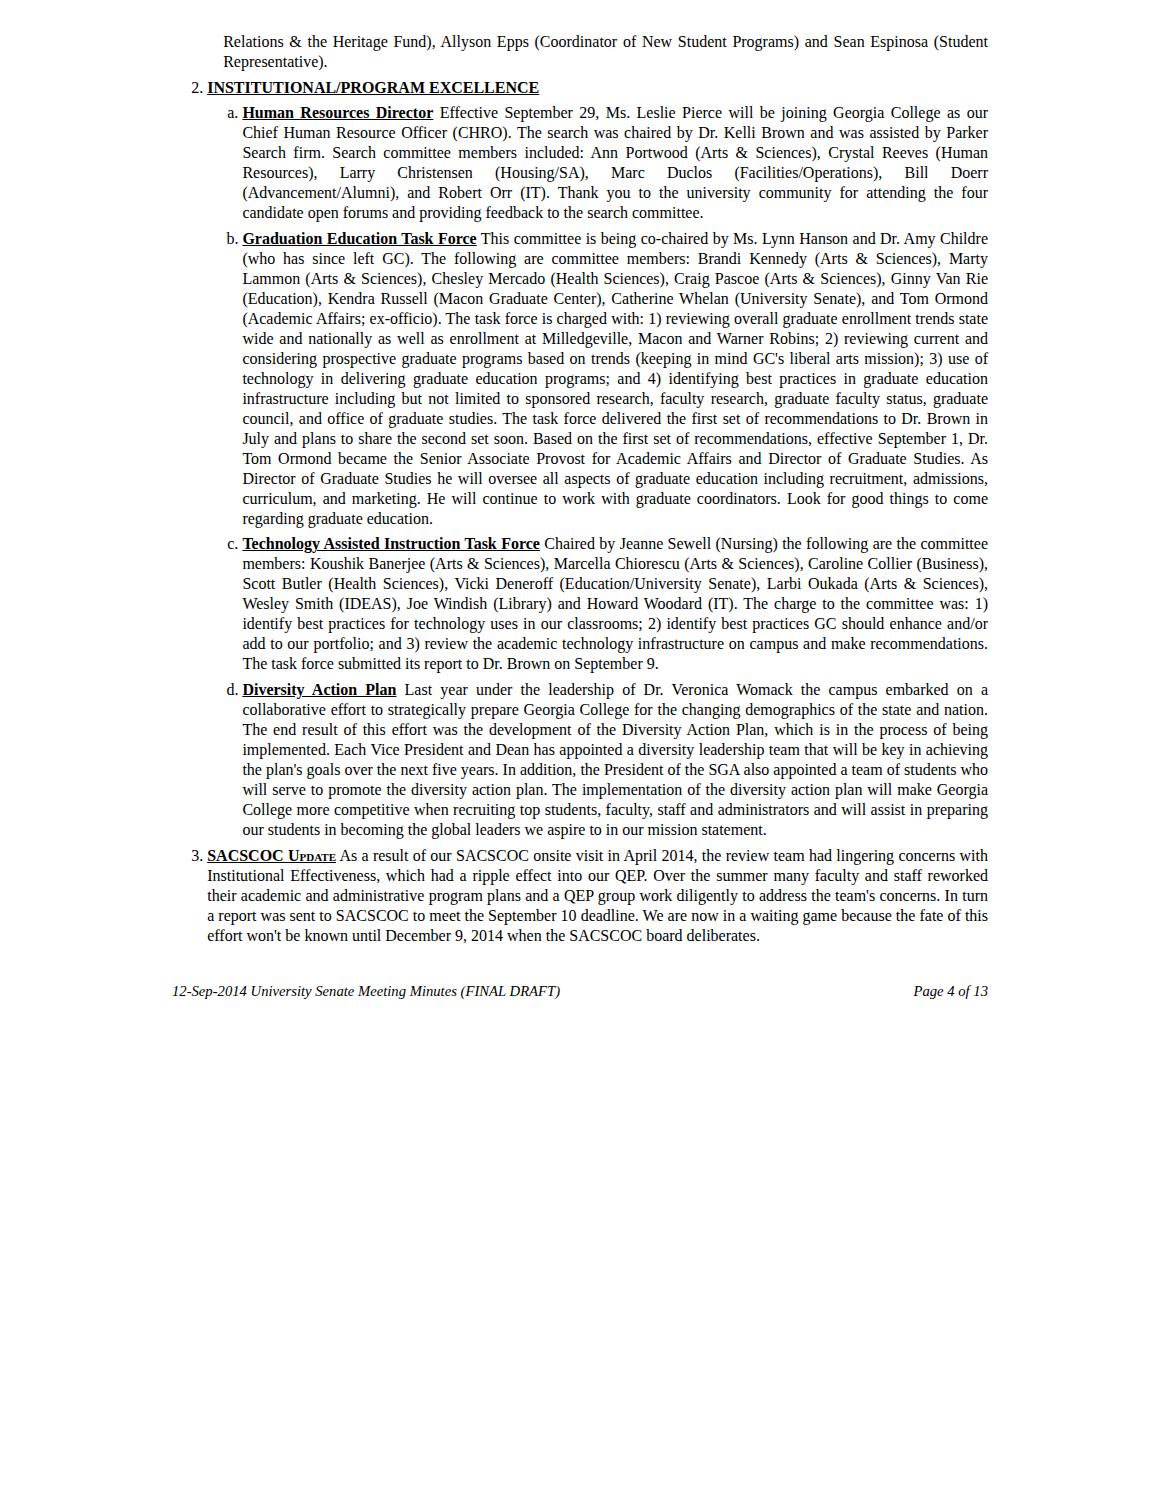Relations & the Heritage Fund), Allyson Epps (Coordinator of New Student Programs) and Sean Espinosa (Student Representative).
INSTITUTIONAL/PROGRAM EXCELLENCE
Human Resources Director Effective September 29, Ms. Leslie Pierce will be joining Georgia College as our Chief Human Resource Officer (CHRO). The search was chaired by Dr. Kelli Brown and was assisted by Parker Search firm. Search committee members included: Ann Portwood (Arts & Sciences), Crystal Reeves (Human Resources), Larry Christensen (Housing/SA), Marc Duclos (Facilities/Operations), Bill Doerr (Advancement/Alumni), and Robert Orr (IT). Thank you to the university community for attending the four candidate open forums and providing feedback to the search committee.
Graduation Education Task Force This committee is being co-chaired by Ms. Lynn Hanson and Dr. Amy Childre (who has since left GC). The following are committee members: Brandi Kennedy (Arts & Sciences), Marty Lammon (Arts & Sciences), Chesley Mercado (Health Sciences), Craig Pascoe (Arts & Sciences), Ginny Van Rie (Education), Kendra Russell (Macon Graduate Center), Catherine Whelan (University Senate), and Tom Ormond (Academic Affairs; ex-officio). The task force is charged with: 1) reviewing overall graduate enrollment trends state wide and nationally as well as enrollment at Milledgeville, Macon and Warner Robins; 2) reviewing current and considering prospective graduate programs based on trends (keeping in mind GC's liberal arts mission); 3) use of technology in delivering graduate education programs; and 4) identifying best practices in graduate education infrastructure including but not limited to sponsored research, faculty research, graduate faculty status, graduate council, and office of graduate studies. The task force delivered the first set of recommendations to Dr. Brown in July and plans to share the second set soon. Based on the first set of recommendations, effective September 1, Dr. Tom Ormond became the Senior Associate Provost for Academic Affairs and Director of Graduate Studies. As Director of Graduate Studies he will oversee all aspects of graduate education including recruitment, admissions, curriculum, and marketing. He will continue to work with graduate coordinators. Look for good things to come regarding graduate education.
Technology Assisted Instruction Task Force Chaired by Jeanne Sewell (Nursing) the following are the committee members: Koushik Banerjee (Arts & Sciences), Marcella Chiorescu (Arts & Sciences), Caroline Collier (Business), Scott Butler (Health Sciences), Vicki Deneroff (Education/University Senate), Larbi Oukada (Arts & Sciences), Wesley Smith (IDEAS), Joe Windish (Library) and Howard Woodard (IT). The charge to the committee was: 1) identify best practices for technology uses in our classrooms; 2) identify best practices GC should enhance and/or add to our portfolio; and 3) review the academic technology infrastructure on campus and make recommendations. The task force submitted its report to Dr. Brown on September 9.
Diversity Action Plan Last year under the leadership of Dr. Veronica Womack the campus embarked on a collaborative effort to strategically prepare Georgia College for the changing demographics of the state and nation. The end result of this effort was the development of the Diversity Action Plan, which is in the process of being implemented. Each Vice President and Dean has appointed a diversity leadership team that will be key in achieving the plan's goals over the next five years. In addition, the President of the SGA also appointed a team of students who will serve to promote the diversity action plan. The implementation of the diversity action plan will make Georgia College more competitive when recruiting top students, faculty, staff and administrators and will assist in preparing our students in becoming the global leaders we aspire to in our mission statement.
SACSCOC Update As a result of our SACSCOC onsite visit in April 2014, the review team had lingering concerns with Institutional Effectiveness, which had a ripple effect into our QEP. Over the summer many faculty and staff reworked their academic and administrative program plans and a QEP group work diligently to address the team's concerns. In turn a report was sent to SACSCOC to meet the September 10 deadline. We are now in a waiting game because the fate of this effort won't be known until December 9, 2014 when the SACSCOC board deliberates.
12-Sep-2014 University Senate Meeting Minutes (FINAL DRAFT) Page 4 of 13